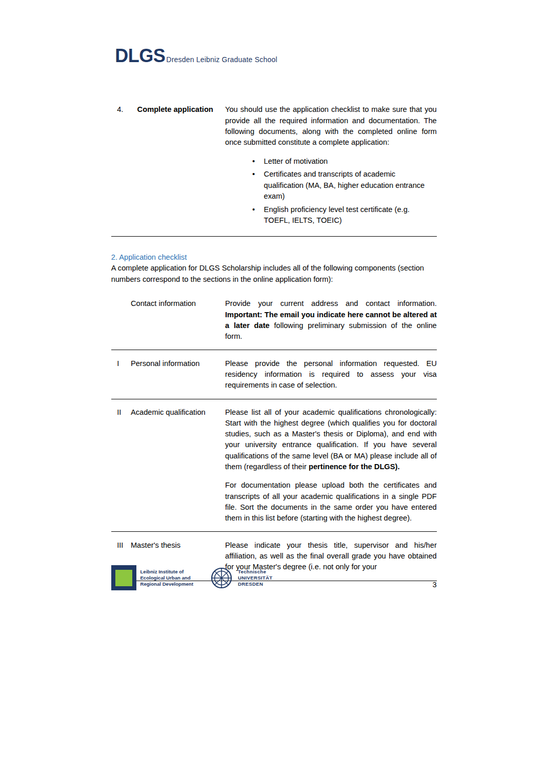DLGS Dresden Leibniz Graduate School
4.
Complete application
You should use the application checklist to make sure that you provide all the required information and documentation. The following documents, along with the completed online form once submitted constitute a complete application:
Letter of motivation
Certificates and transcripts of academic qualification (MA, BA, higher education entrance exam)
English proficiency level test certificate (e.g. TOEFL, IELTS, TOEIC)
2. Application checklist
A complete application for DLGS Scholarship includes all of the following components (section numbers correspond to the sections in the online application form):
| | Contact information | Provide your current address and contact information. Important: The email you indicate here cannot be altered at a later date following preliminary submission of the online form. |
| I | Personal information | Please provide the personal information requested. EU residency information is required to assess your visa requirements in case of selection. |
| II | Academic qualification | Please list all of your academic qualifications chronologically: Start with the highest degree (which qualifies you for doctoral studies, such as a Master's thesis or Diploma), and end with your university entrance qualification. If you have several qualifications of the same level (BA or MA) please include all of them (regardless of their pertinence for the DLGS). For documentation please upload both the certificates and transcripts of all your academic qualifications in a single PDF file. Sort the documents in the same order you have entered them in this list before (starting with the highest degree). |
| III | Master's thesis | Please indicate your thesis title, supervisor and his/her affiliation, as well as the final overall grade you have obtained for your Master's degree (i.e. not only for your |
Leibniz Institute of
Ecological Urban and
Regional Development
Technische
UNIVERSITÄT
DRESDEN
3